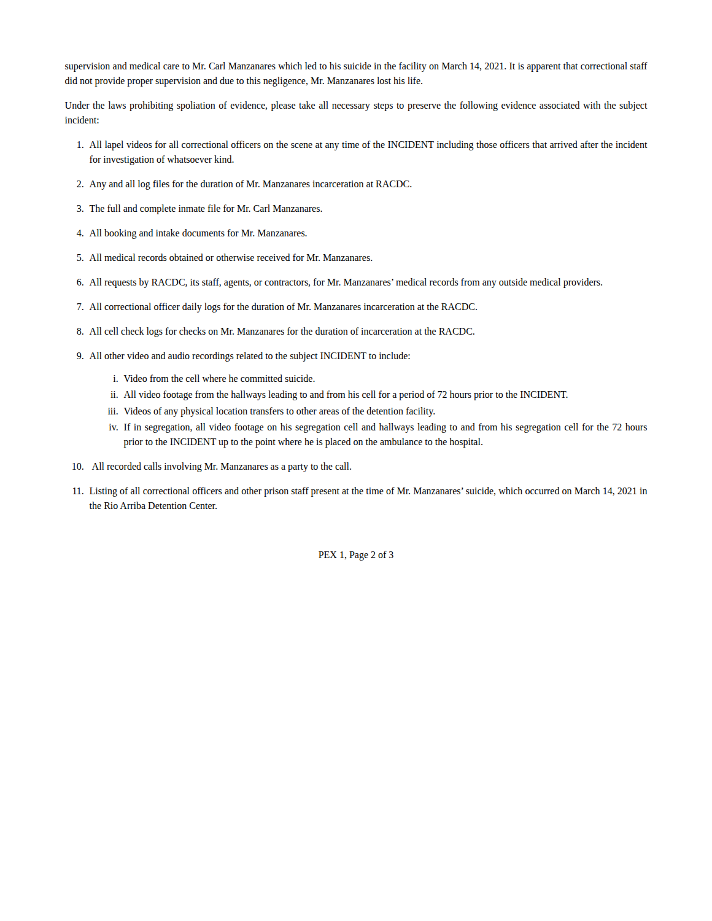supervision and medical care to Mr. Carl Manzanares which led to his suicide in the facility on March 14, 2021. It is apparent that correctional staff did not provide proper supervision and due to this negligence, Mr. Manzanares lost his life.
Under the laws prohibiting spoliation of evidence, please take all necessary steps to preserve the following evidence associated with the subject incident:
All lapel videos for all correctional officers on the scene at any time of the INCIDENT including those officers that arrived after the incident for investigation of whatsoever kind.
Any and all log files for the duration of Mr. Manzanares incarceration at RACDC.
The full and complete inmate file for Mr. Carl Manzanares.
All booking and intake documents for Mr. Manzanares.
All medical records obtained or otherwise received for Mr. Manzanares.
All requests by RACDC, its staff, agents, or contractors, for Mr. Manzanares’ medical records from any outside medical providers.
All correctional officer daily logs for the duration of Mr. Manzanares incarceration at the RACDC.
All cell check logs for checks on Mr. Manzanares for the duration of incarceration at the RACDC.
All other video and audio recordings related to the subject INCIDENT to include:
Video from the cell where he committed suicide.
All video footage from the hallways leading to and from his cell for a period of 72 hours prior to the INCIDENT.
Videos of any physical location transfers to other areas of the detention facility.
If in segregation, all video footage on his segregation cell and hallways leading to and from his segregation cell for the 72 hours prior to the INCIDENT up to the point where he is placed on the ambulance to the hospital.
All recorded calls involving Mr. Manzanares as a party to the call.
Listing of all correctional officers and other prison staff present at the time of Mr. Manzanares’ suicide, which occurred on March 14, 2021 in the Rio Arriba Detention Center.
PEX 1, Page 2 of 3